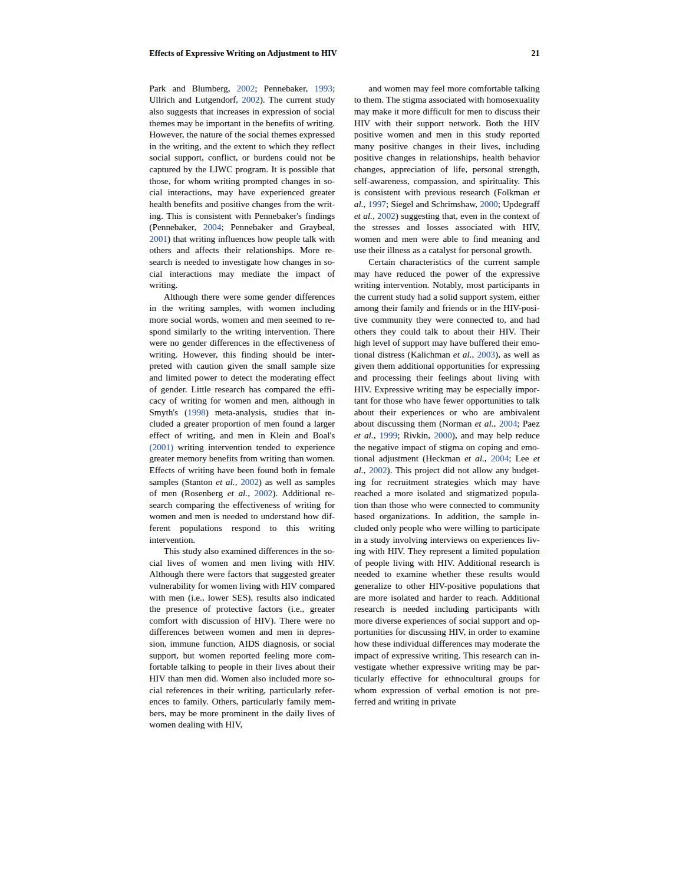Effects of Expressive Writing on Adjustment to HIV 21
Park and Blumberg, 2002; Pennebaker, 1993; Ullrich and Lutgendorf, 2002). The current study also suggests that increases in expression of social themes may be important in the benefits of writing. However, the nature of the social themes expressed in the writing, and the extent to which they reflect social support, conflict, or burdens could not be captured by the LIWC program. It is possible that those, for whom writing prompted changes in social interactions, may have experienced greater health benefits and positive changes from the writing. This is consistent with Pennebaker's findings (Pennebaker, 2004; Pennebaker and Graybeal, 2001) that writing influences how people talk with others and affects their relationships. More research is needed to investigate how changes in social interactions may mediate the impact of writing.
Although there were some gender differences in the writing samples, with women including more social words, women and men seemed to respond similarly to the writing intervention. There were no gender differences in the effectiveness of writing. However, this finding should be interpreted with caution given the small sample size and limited power to detect the moderating effect of gender. Little research has compared the efficacy of writing for women and men, although in Smyth's (1998) meta-analysis, studies that included a greater proportion of men found a larger effect of writing, and men in Klein and Boal's (2001) writing intervention tended to experience greater memory benefits from writing than women. Effects of writing have been found both in female samples (Stanton et al., 2002) as well as samples of men (Rosenberg et al., 2002). Additional research comparing the effectiveness of writing for women and men is needed to understand how different populations respond to this writing intervention.
This study also examined differences in the social lives of women and men living with HIV. Although there were factors that suggested greater vulnerability for women living with HIV compared with men (i.e., lower SES), results also indicated the presence of protective factors (i.e., greater comfort with discussion of HIV). There were no differences between women and men in depression, immune function, AIDS diagnosis, or social support, but women reported feeling more comfortable talking to people in their lives about their HIV than men did. Women also included more social references in their writing, particularly references to family. Others, particularly family members, may be more prominent in the daily lives of women dealing with HIV,
and women may feel more comfortable talking to them. The stigma associated with homosexuality may make it more difficult for men to discuss their HIV with their support network. Both the HIV positive women and men in this study reported many positive changes in their lives, including positive changes in relationships, health behavior changes, appreciation of life, personal strength, self-awareness, compassion, and spirituality. This is consistent with previous research (Folkman et al., 1997; Siegel and Schrimshaw, 2000; Updegraff et al., 2002) suggesting that, even in the context of the stresses and losses associated with HIV, women and men were able to find meaning and use their illness as a catalyst for personal growth.
Certain characteristics of the current sample may have reduced the power of the expressive writing intervention. Notably, most participants in the current study had a solid support system, either among their family and friends or in the HIV-positive community they were connected to, and had others they could talk to about their HIV. Their high level of support may have buffered their emotional distress (Kalichman et al., 2003), as well as given them additional opportunities for expressing and processing their feelings about living with HIV. Expressive writing may be especially important for those who have fewer opportunities to talk about their experiences or who are ambivalent about discussing them (Norman et al., 2004; Paez et al., 1999; Rivkin, 2000), and may help reduce the negative impact of stigma on coping and emotional adjustment (Heckman et al., 2004; Lee et al., 2002). This project did not allow any budgeting for recruitment strategies which may have reached a more isolated and stigmatized population than those who were connected to community based organizations. In addition, the sample included only people who were willing to participate in a study involving interviews on experiences living with HIV. They represent a limited population of people living with HIV. Additional research is needed to examine whether these results would generalize to other HIV-positive populations that are more isolated and harder to reach. Additional research is needed including participants with more diverse experiences of social support and opportunities for discussing HIV, in order to examine how these individual differences may moderate the impact of expressive writing. This research can investigate whether expressive writing may be particularly effective for ethnocultural groups for whom expression of verbal emotion is not preferred and writing in private